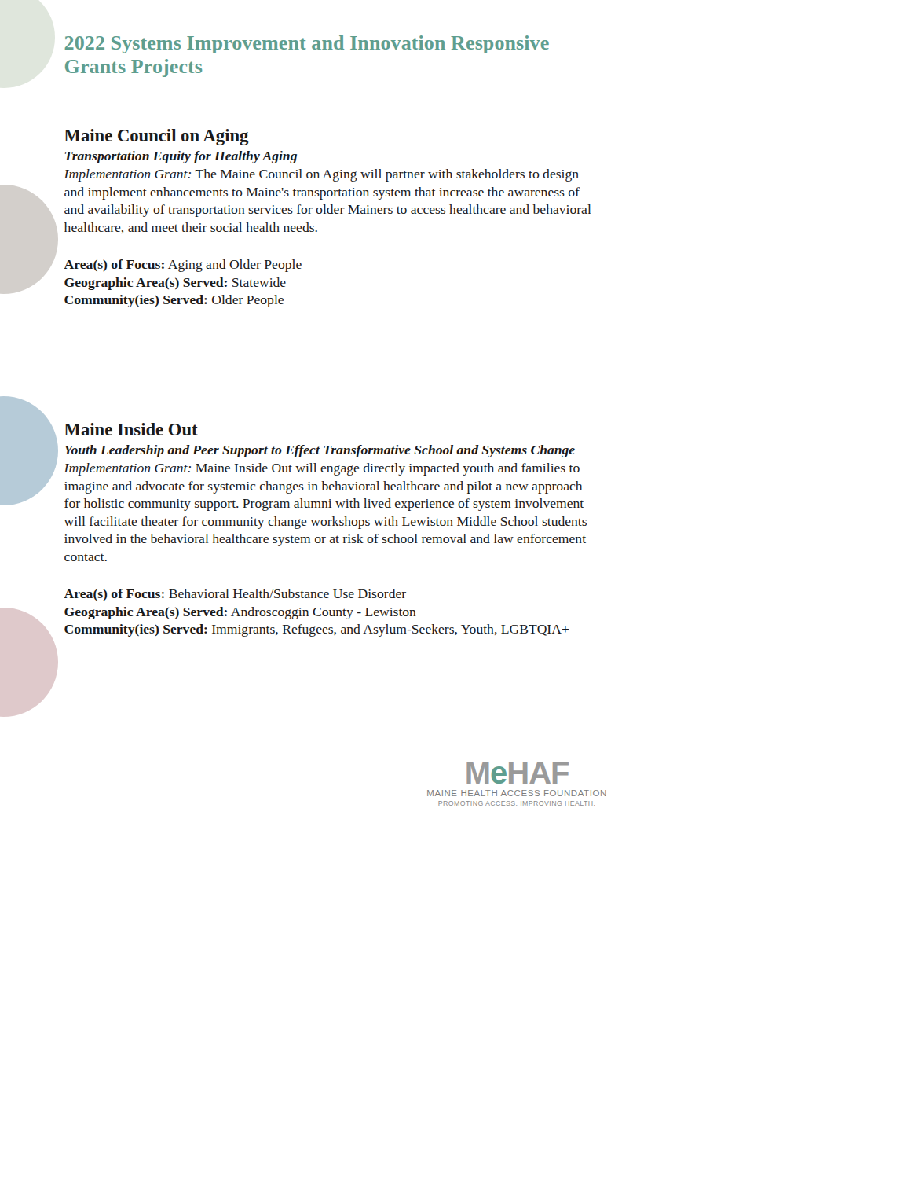2022 Systems Improvement and Innovation Responsive Grants Projects
Maine Council on Aging
Transportation Equity for Healthy Aging
Implementation Grant: The Maine Council on Aging will partner with stakeholders to design and implement enhancements to Maine's transportation system that increase the awareness of and availability of transportation services for older Mainers to access healthcare and behavioral healthcare, and meet their social health needs.
Area(s) of Focus: Aging and Older People
Geographic Area(s) Served: Statewide
Community(ies) Served: Older People
Maine Inside Out
Youth Leadership and Peer Support to Effect Transformative School and Systems Change
Implementation Grant: Maine Inside Out will engage directly impacted youth and families to imagine and advocate for systemic changes in behavioral healthcare and pilot a new approach for holistic community support. Program alumni with lived experience of system involvement will facilitate theater for community change workshops with Lewiston Middle School students involved in the behavioral healthcare system or at risk of school removal and law enforcement contact.
Area(s) of Focus: Behavioral Health/Substance Use Disorder
Geographic Area(s) Served: Androscoggin County - Lewiston
Community(ies) Served: Immigrants, Refugees, and Asylum-Seekers, Youth, LGBTQIA+
Me HAF
MAINE HEALTH ACCESS FOUNDATION
PROMOTING ACCESS. IMPROVING HEALTH.